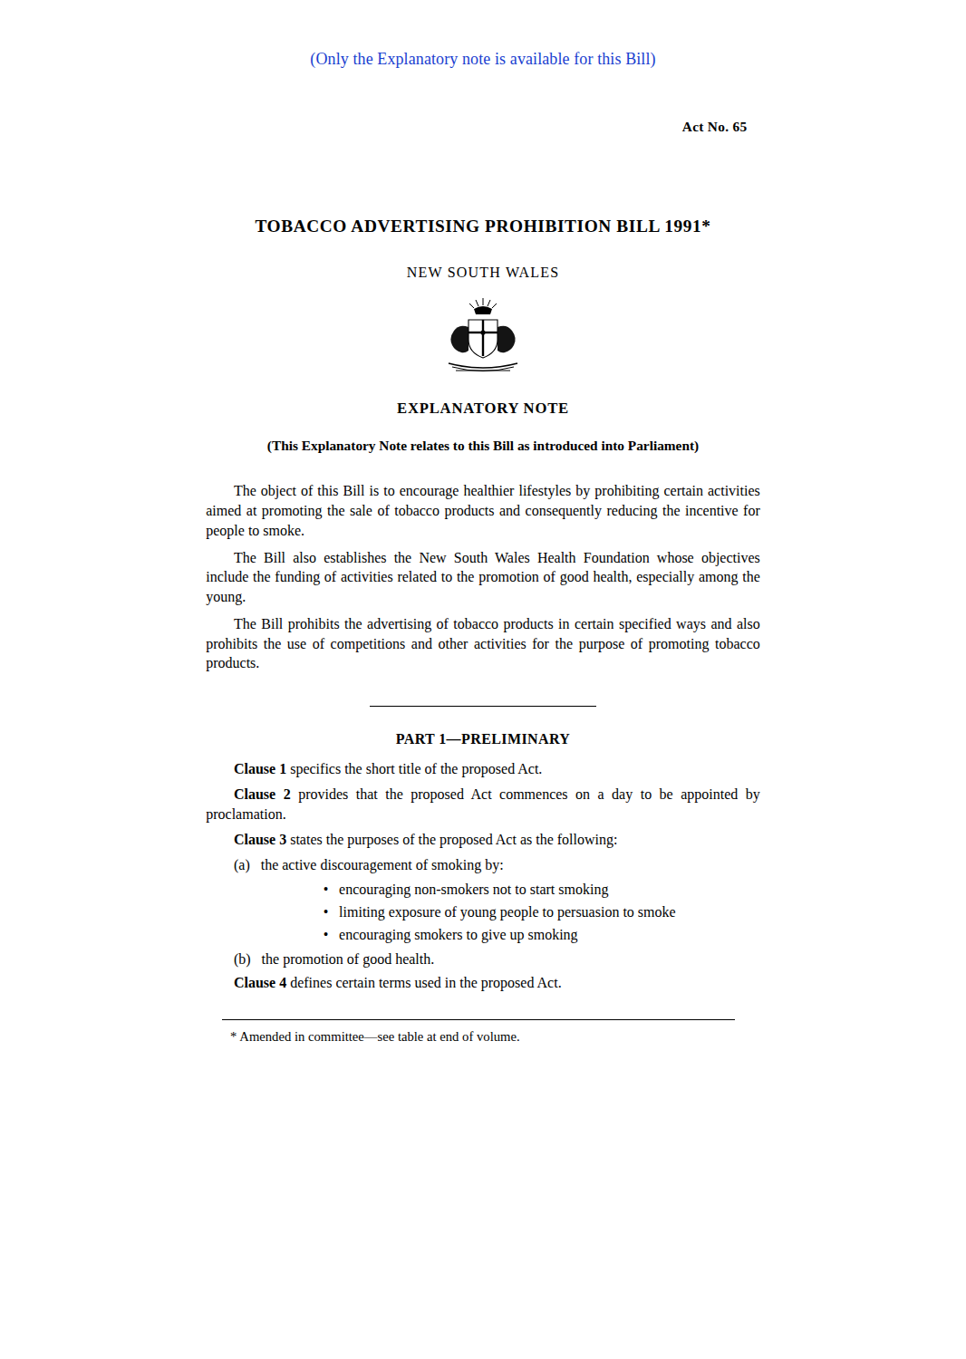(Only the Explanatory note is available for this Bill)
Act No. 65
TOBACCO ADVERTISING PROHIBITION BILL 1991*
NEW SOUTH WALES
Coat of arms of New South Wales
EXPLANATORY NOTE
(This Explanatory Note relates to this Bill as introduced into Parliament)
The object of this Bill is to encourage healthier lifestyles by prohibiting certain activities aimed at promoting the sale of tobacco products and consequently reducing the incentive for people to smoke.
The Bill also establishes the New South Wales Health Foundation whose objectives include the funding of activities related to the promotion of good health, especially among the young.
The Bill prohibits the advertising of tobacco products in certain specified ways and also prohibits the use of competitions and other activities for the purpose of promoting tobacco products.
PART 1—PRELIMINARY
Clause 1 specifics the short title of the proposed Act.
Clause 2 provides that the proposed Act commences on a day to be appointed by proclamation.
Clause 3 states the purposes of the proposed Act as the following:
(a) the active discouragement of smoking by:
encouraging non-smokers not to start smoking
limiting exposure of young people to persuasion to smoke
encouraging smokers to give up smoking
(b) the promotion of good health.
Clause 4 defines certain terms used in the proposed Act.
* Amended in committee—see table at end of volume.